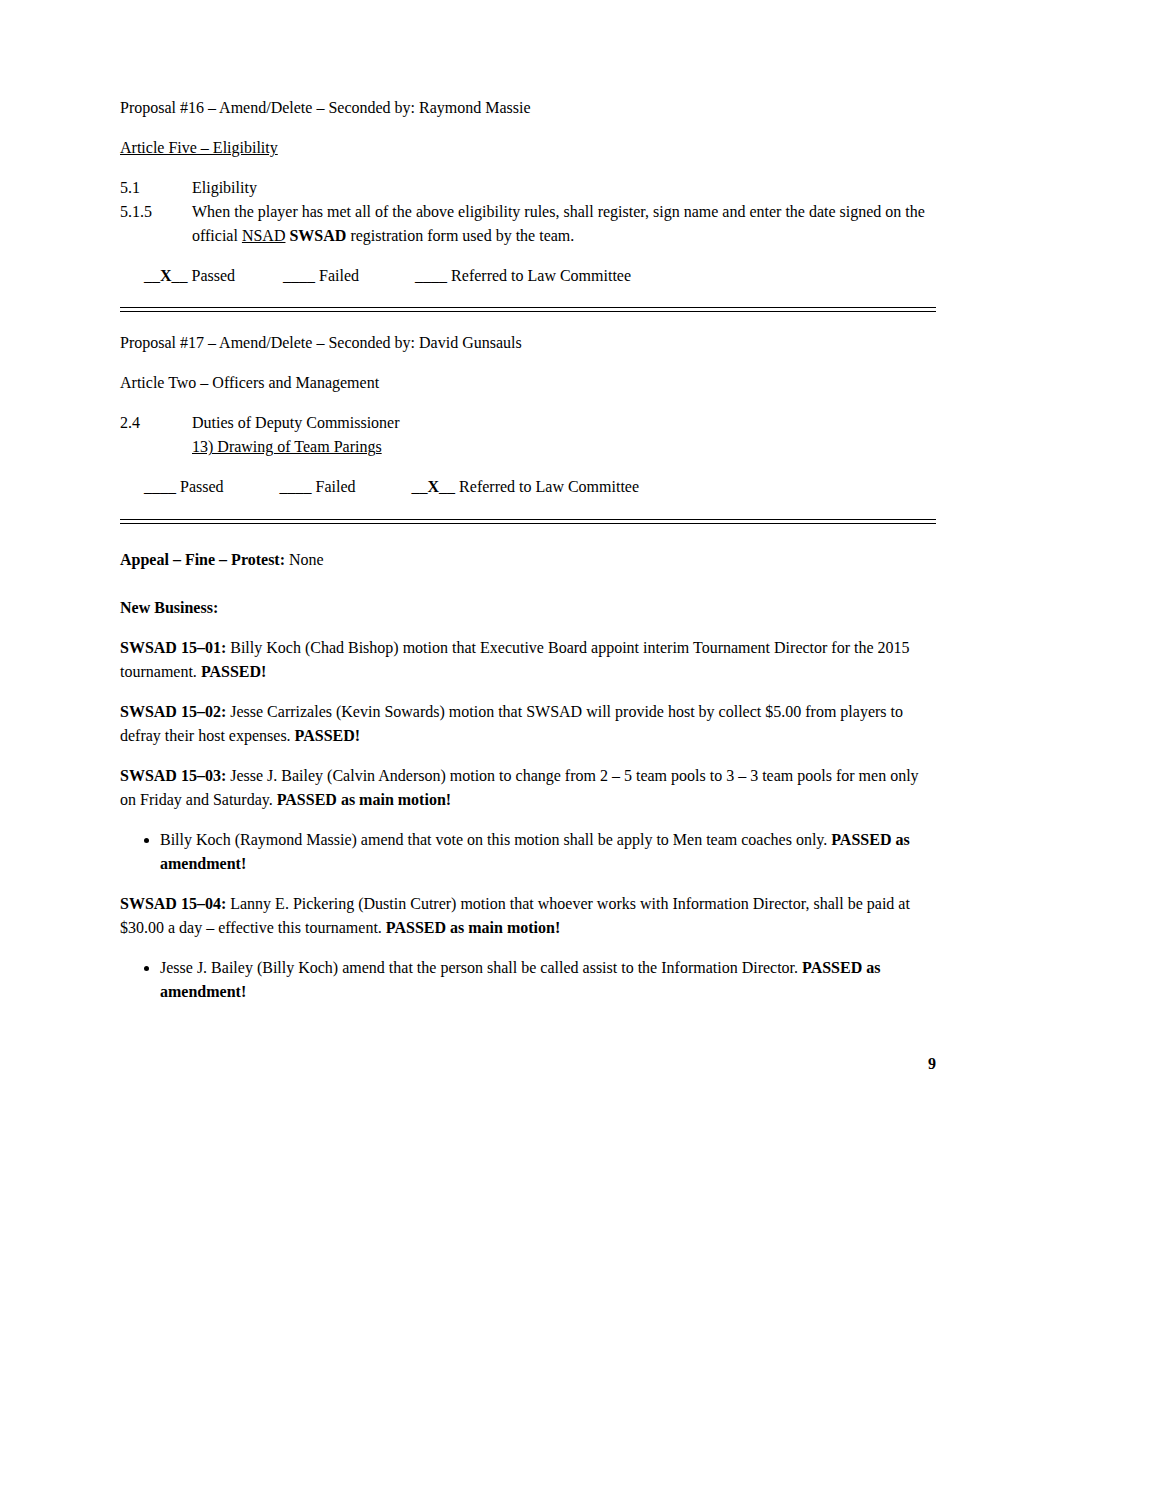Proposal #16 – Amend/Delete – Seconded by: Raymond Massie
Article Five – Eligibility
| 5.1 | Eligibility |
| 5.1.5 | When the player has met all of the above eligibility rules, shall register, sign name and enter the date signed on the official NSAD SWSAD registration form used by the team. |
__X__ Passed ____ Failed ____ Referred to Law Committee
Proposal #17 – Amend/Delete – Seconded by: David Gunsauls
Article Two – Officers and Management
| 2.4 | Duties of Deputy Commissioner 13) Drawing of Team Parings |
____ Passed ____ Failed __X__ Referred to Law Committee
Appeal – Fine – Protest: None
New Business:
SWSAD 15–01: Billy Koch (Chad Bishop) motion that Executive Board appoint interim Tournament Director for the 2015 tournament. PASSED!
SWSAD 15–02: Jesse Carrizales (Kevin Sowards) motion that SWSAD will provide host by collect $5.00 from players to defray their host expenses. PASSED!
SWSAD 15–03: Jesse J. Bailey (Calvin Anderson) motion to change from 2 – 5 team pools to 3 – 3 team pools for men only on Friday and Saturday. PASSED as main motion!
Billy Koch (Raymond Massie) amend that vote on this motion shall be apply to Men team coaches only. PASSED as amendment!
SWSAD 15–04: Lanny E. Pickering (Dustin Cutrer) motion that whoever works with Information Director, shall be paid at $30.00 a day – effective this tournament. PASSED as main motion!
Jesse J. Bailey (Billy Koch) amend that the person shall be called assist to the Information Director. PASSED as amendment!
9